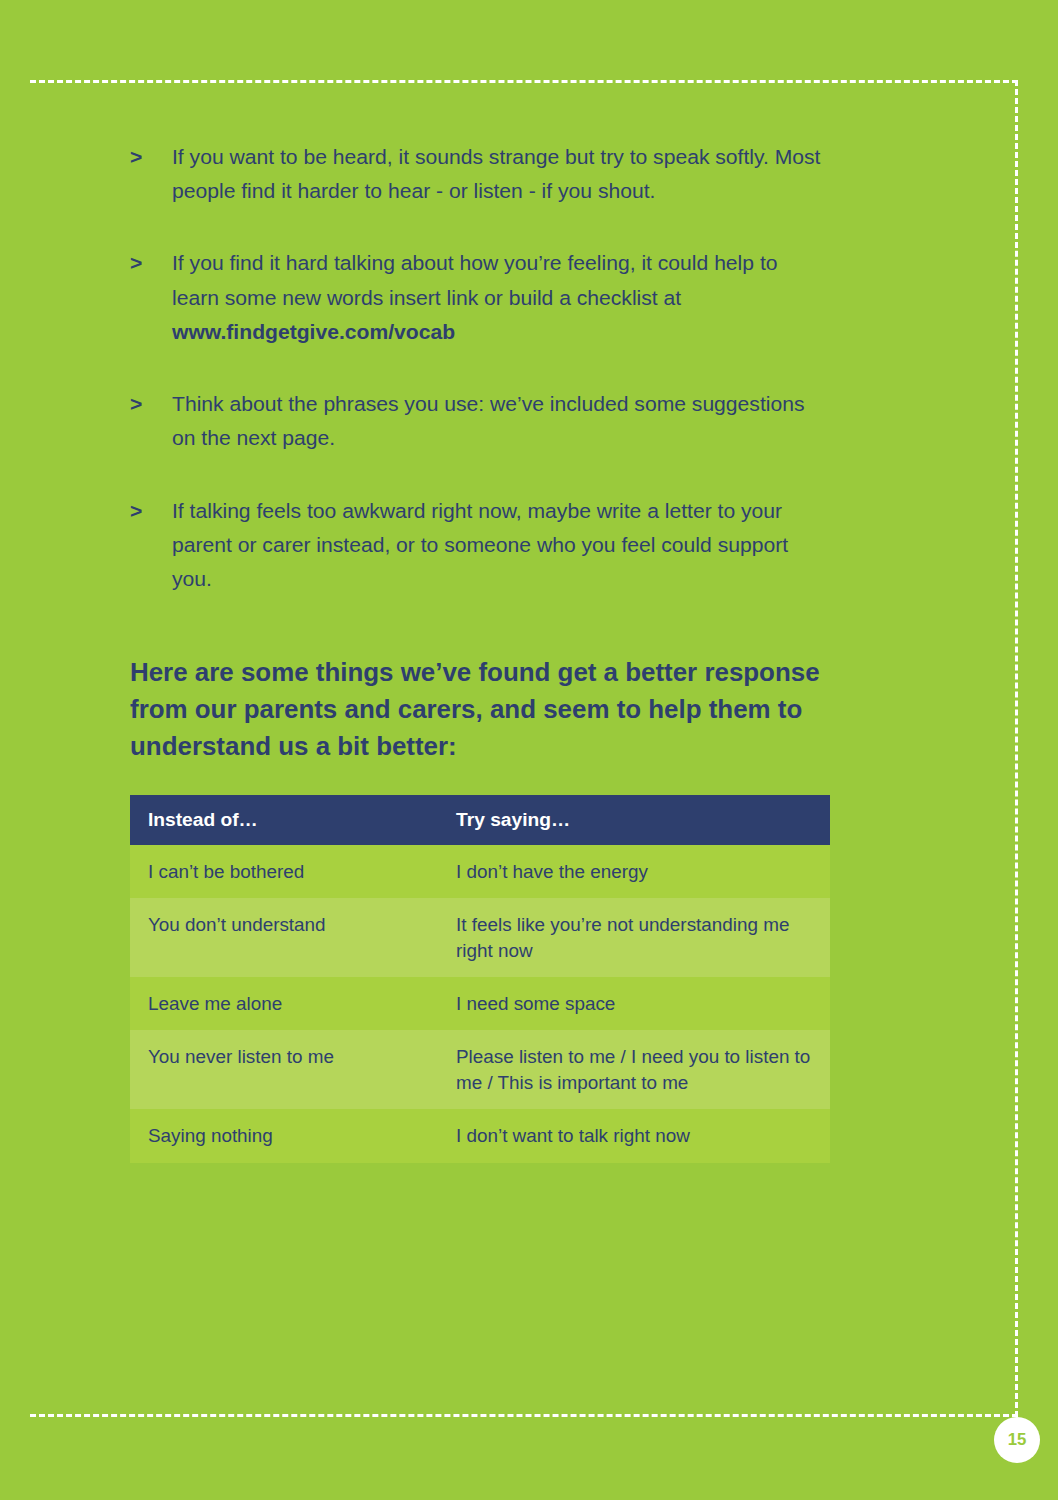If you want to be heard, it sounds strange but try to speak softly. Most people find it harder to hear - or listen - if you shout.
If you find it hard talking about how you’re feeling, it could help to learn some new words insert link or build a checklist at www.findgetgive.com/vocab
Think about the phrases you use: we’ve included some suggestions on the next page.
If talking feels too awkward right now, maybe write a letter to your parent or carer instead, or to someone who you feel could support you.
Here are some things we’ve found get a better response from our parents and carers, and seem to help them to understand us a bit better:
| Instead of… | Try saying… |
| --- | --- |
| I can’t be bothered | I don’t have the energy |
| You don’t understand | It feels like you’re not understanding me right now |
| Leave me alone | I need some space |
| You never listen to me | Please listen to me / I need you to listen to me / This is important to me |
| Saying nothing | I don’t want to talk right now |
15